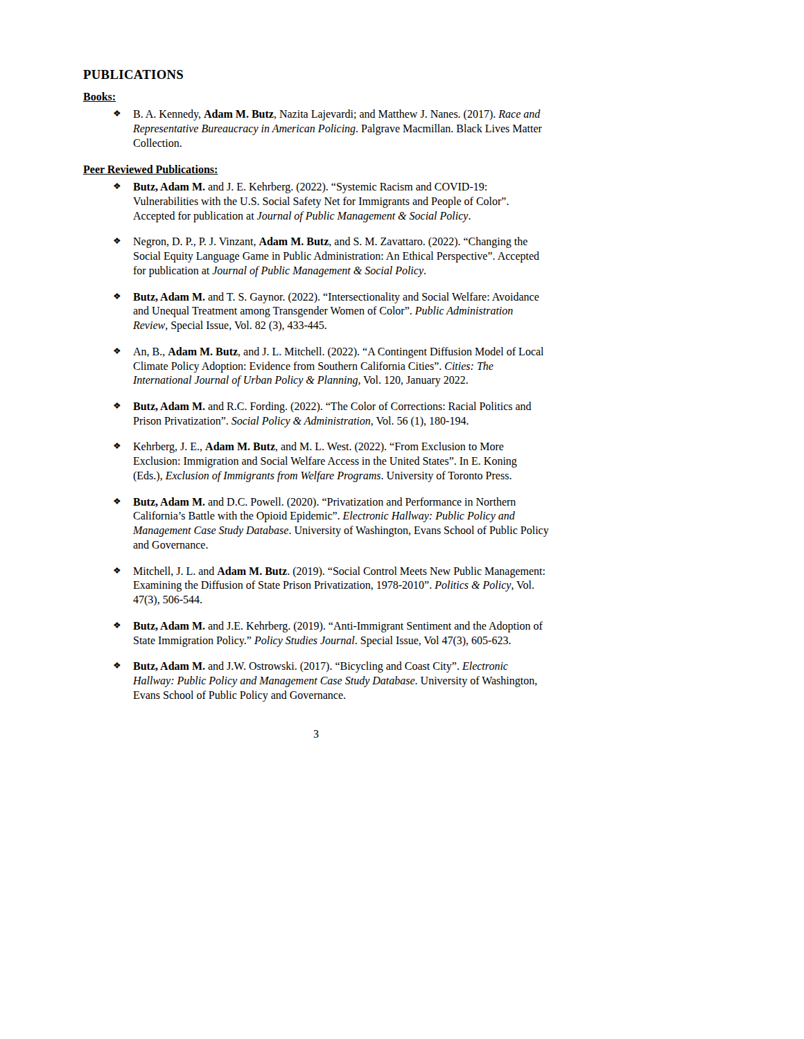PUBLICATIONS
Books:
B. A. Kennedy, Adam M. Butz, Nazita Lajevardi; and Matthew J. Nanes. (2017). Race and Representative Bureaucracy in American Policing. Palgrave Macmillan. Black Lives Matter Collection.
Peer Reviewed Publications:
Butz, Adam M. and J. E. Kehrberg. (2022). “Systemic Racism and COVID-19: Vulnerabilities with the U.S. Social Safety Net for Immigrants and People of Color”. Accepted for publication at Journal of Public Management & Social Policy.
Negron, D. P., P. J. Vinzant, Adam M. Butz, and S. M. Zavattaro. (2022). “Changing the Social Equity Language Game in Public Administration: An Ethical Perspective”. Accepted for publication at Journal of Public Management & Social Policy.
Butz, Adam M. and T. S. Gaynor. (2022). “Intersectionality and Social Welfare: Avoidance and Unequal Treatment among Transgender Women of Color”. Public Administration Review, Special Issue, Vol. 82 (3), 433-445.
An, B., Adam M. Butz, and J. L. Mitchell. (2022). “A Contingent Diffusion Model of Local Climate Policy Adoption: Evidence from Southern California Cities”. Cities: The International Journal of Urban Policy & Planning, Vol. 120, January 2022.
Butz, Adam M. and R.C. Fording. (2022). “The Color of Corrections: Racial Politics and Prison Privatization”. Social Policy & Administration, Vol. 56 (1), 180-194.
Kehrberg, J. E., Adam M. Butz, and M. L. West. (2022). “From Exclusion to More Exclusion: Immigration and Social Welfare Access in the United States”. In E. Koning (Eds.), Exclusion of Immigrants from Welfare Programs. University of Toronto Press.
Butz, Adam M. and D.C. Powell. (2020). “Privatization and Performance in Northern California’s Battle with the Opioid Epidemic”. Electronic Hallway: Public Policy and Management Case Study Database. University of Washington, Evans School of Public Policy and Governance.
Mitchell, J. L. and Adam M. Butz. (2019). “Social Control Meets New Public Management: Examining the Diffusion of State Prison Privatization, 1978-2010”. Politics & Policy, Vol. 47(3), 506-544.
Butz, Adam M. and J.E. Kehrberg. (2019). “Anti-Immigrant Sentiment and the Adoption of State Immigration Policy.” Policy Studies Journal. Special Issue, Vol 47(3), 605-623.
Butz, Adam M. and J.W. Ostrowski. (2017). “Bicycling and Coast City”. Electronic Hallway: Public Policy and Management Case Study Database. University of Washington, Evans School of Public Policy and Governance.
3